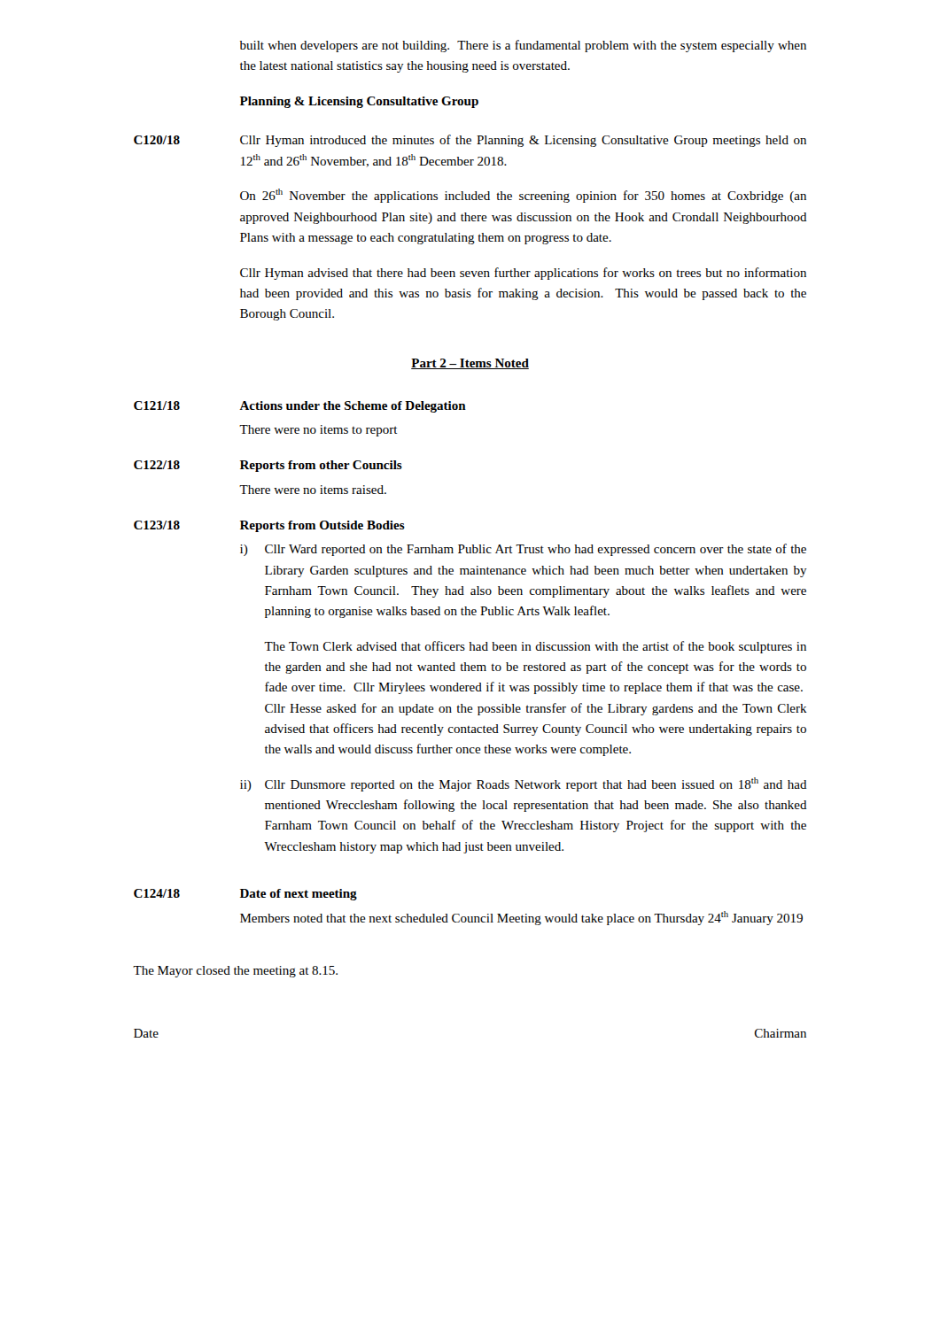built when developers are not building. There is a fundamental problem with the system especially when the latest national statistics say the housing need is overstated.
Planning & Licensing Consultative Group
C120/18
Cllr Hyman introduced the minutes of the Planning & Licensing Consultative Group meetings held on 12th and 26th November, and 18th December 2018.
On 26th November the applications included the screening opinion for 350 homes at Coxbridge (an approved Neighbourhood Plan site) and there was discussion on the Hook and Crondall Neighbourhood Plans with a message to each congratulating them on progress to date.
Cllr Hyman advised that there had been seven further applications for works on trees but no information had been provided and this was no basis for making a decision. This would be passed back to the Borough Council.
Part 2 – Items Noted
C121/18
Actions under the Scheme of Delegation
There were no items to report
C122/18
Reports from other Councils
There were no items raised.
C123/18
Reports from Outside Bodies
i)
Cllr Ward reported on the Farnham Public Art Trust who had expressed concern over the state of the Library Garden sculptures and the maintenance which had been much better when undertaken by Farnham Town Council. They had also been complimentary about the walks leaflets and were planning to organise walks based on the Public Arts Walk leaflet.
The Town Clerk advised that officers had been in discussion with the artist of the book sculptures in the garden and she had not wanted them to be restored as part of the concept was for the words to fade over time. Cllr Mirylees wondered if it was possibly time to replace them if that was the case. Cllr Hesse asked for an update on the possible transfer of the Library gardens and the Town Clerk advised that officers had recently contacted Surrey County Council who were undertaking repairs to the walls and would discuss further once these works were complete.
ii)
Cllr Dunsmore reported on the Major Roads Network report that had been issued on 18th and had mentioned Wrecclesham following the local representation that had been made. She also thanked Farnham Town Council on behalf of the Wrecclesham History Project for the support with the Wrecclesham history map which had just been unveiled.
C124/18
Date of next meeting
Members noted that the next scheduled Council Meeting would take place on Thursday 24th January 2019
The Mayor closed the meeting at 8.15.
Date Chairman